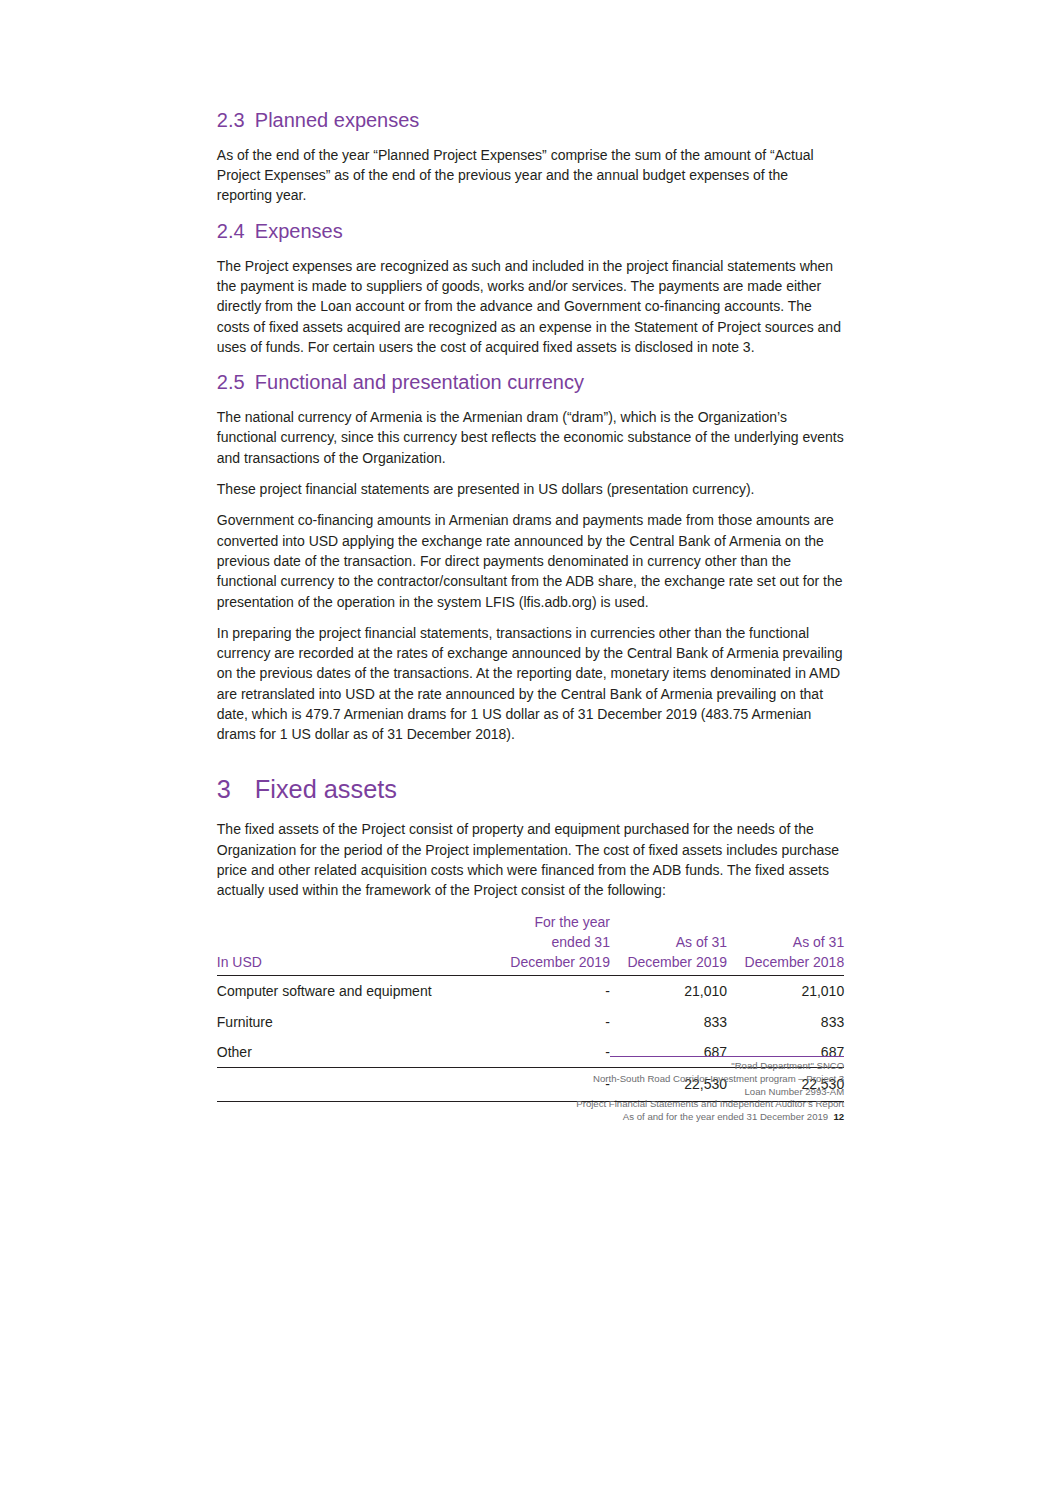2.3 Planned expenses
As of the end of the year “Planned Project Expenses” comprise the sum of the amount of “Actual Project Expenses” as of the end of the previous year and the annual budget expenses of the reporting year.
2.4 Expenses
The Project expenses are recognized as such and included in the project financial statements when the payment is made to suppliers of goods, works and/or services. The payments are made either directly from the Loan account or from the advance and Government co-financing accounts. The costs of fixed assets acquired are recognized as an expense in the Statement of Project sources and uses of funds. For certain users the cost of acquired fixed assets is disclosed in note 3.
2.5 Functional and presentation currency
The national currency of Armenia is the Armenian dram (“dram”), which is the Organization’s functional currency, since this currency best reflects the economic substance of the underlying events and transactions of the Organization.
These project financial statements are presented in US dollars (presentation currency).
Government co-financing amounts in Armenian drams and payments made from those amounts are converted into USD applying the exchange rate announced by the Central Bank of Armenia on the previous date of the transaction. For direct payments denominated in currency other than the functional currency to the contractor/consultant from the ADB share, the exchange rate set out for the presentation of the operation in the system LFIS (lfis.adb.org) is used.
In preparing the project financial statements, transactions in currencies other than the functional currency are recorded at the rates of exchange announced by the Central Bank of Armenia prevailing on the previous dates of the transactions. At the reporting date, monetary items denominated in AMD are retranslated into USD at the rate announced by the Central Bank of Armenia prevailing on that date, which is 479.7 Armenian drams for 1 US dollar as of 31 December 2019 (483.75 Armenian drams for 1 US dollar as of 31 December 2018).
3 Fixed assets
The fixed assets of the Project consist of property and equipment purchased for the needs of the Organization for the period of the Project implementation. The cost of fixed assets includes purchase price and other related acquisition costs which were financed from the ADB funds. The fixed assets actually used within the framework of the Project consist of the following:
| In USD | For the year ended 31 December 2019 | As of 31 December 2019 | As of 31 December 2018 |
| --- | --- | --- | --- |
| Computer software and equipment | - | 21,010 | 21,010 |
| Furniture | - | 833 | 833 |
| Other | - | 687 | 687 |
| | - | 22,530 | 22,530 |
"Road Department" SNCO
North-South Road Corridor Investment program – Project 3
Loan Number 2993-AM
Project Financial Statements and Independent Auditor’s Report
As of and for the year ended 31 December 2019 12